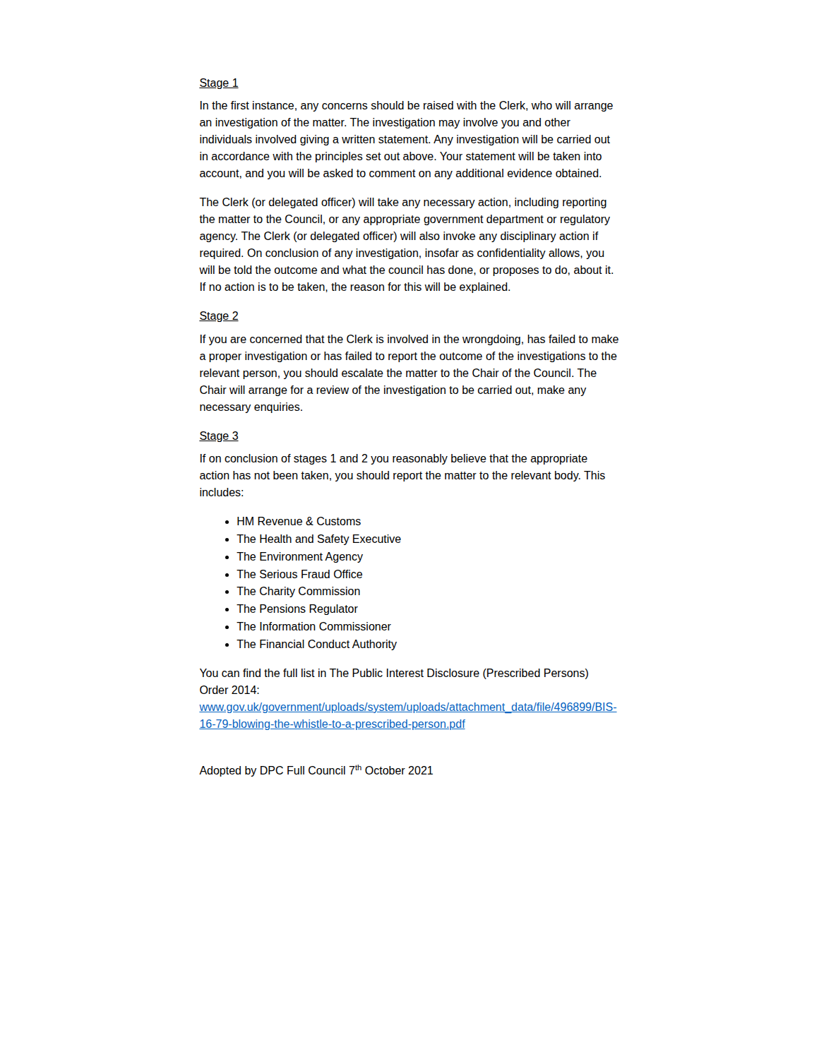Stage 1
In the first instance, any concerns should be raised with the Clerk, who will arrange an investigation of the matter. The investigation may involve you and other individuals involved giving a written statement. Any investigation will be carried out in accordance with the principles set out above. Your statement will be taken into account, and you will be asked to comment on any additional evidence obtained.
The Clerk (or delegated officer) will take any necessary action, including reporting the matter to the Council, or any appropriate government department or regulatory agency. The Clerk (or delegated officer) will also invoke any disciplinary action if required. On conclusion of any investigation, insofar as confidentiality allows, you will be told the outcome and what the council has done, or proposes to do, about it. If no action is to be taken, the reason for this will be explained.
Stage 2
If you are concerned that the Clerk is involved in the wrongdoing, has failed to make a proper investigation or has failed to report the outcome of the investigations to the relevant person, you should escalate the matter to the Chair of the Council. The Chair will arrange for a review of the investigation to be carried out, make any necessary enquiries.
Stage 3
If on conclusion of stages 1 and 2 you reasonably believe that the appropriate action has not been taken, you should report the matter to the relevant body. This includes:
HM Revenue & Customs
The Health and Safety Executive
The Environment Agency
The Serious Fraud Office
The Charity Commission
The Pensions Regulator
The Information Commissioner
The Financial Conduct Authority
You can find the full list in The Public Interest Disclosure (Prescribed Persons) Order 2014:
www.gov.uk/government/uploads/system/uploads/attachment_data/file/496899/BIS-16-79-blowing-the-whistle-to-a-prescribed-person.pdf
Adopted by DPC Full Council 7th October 2021